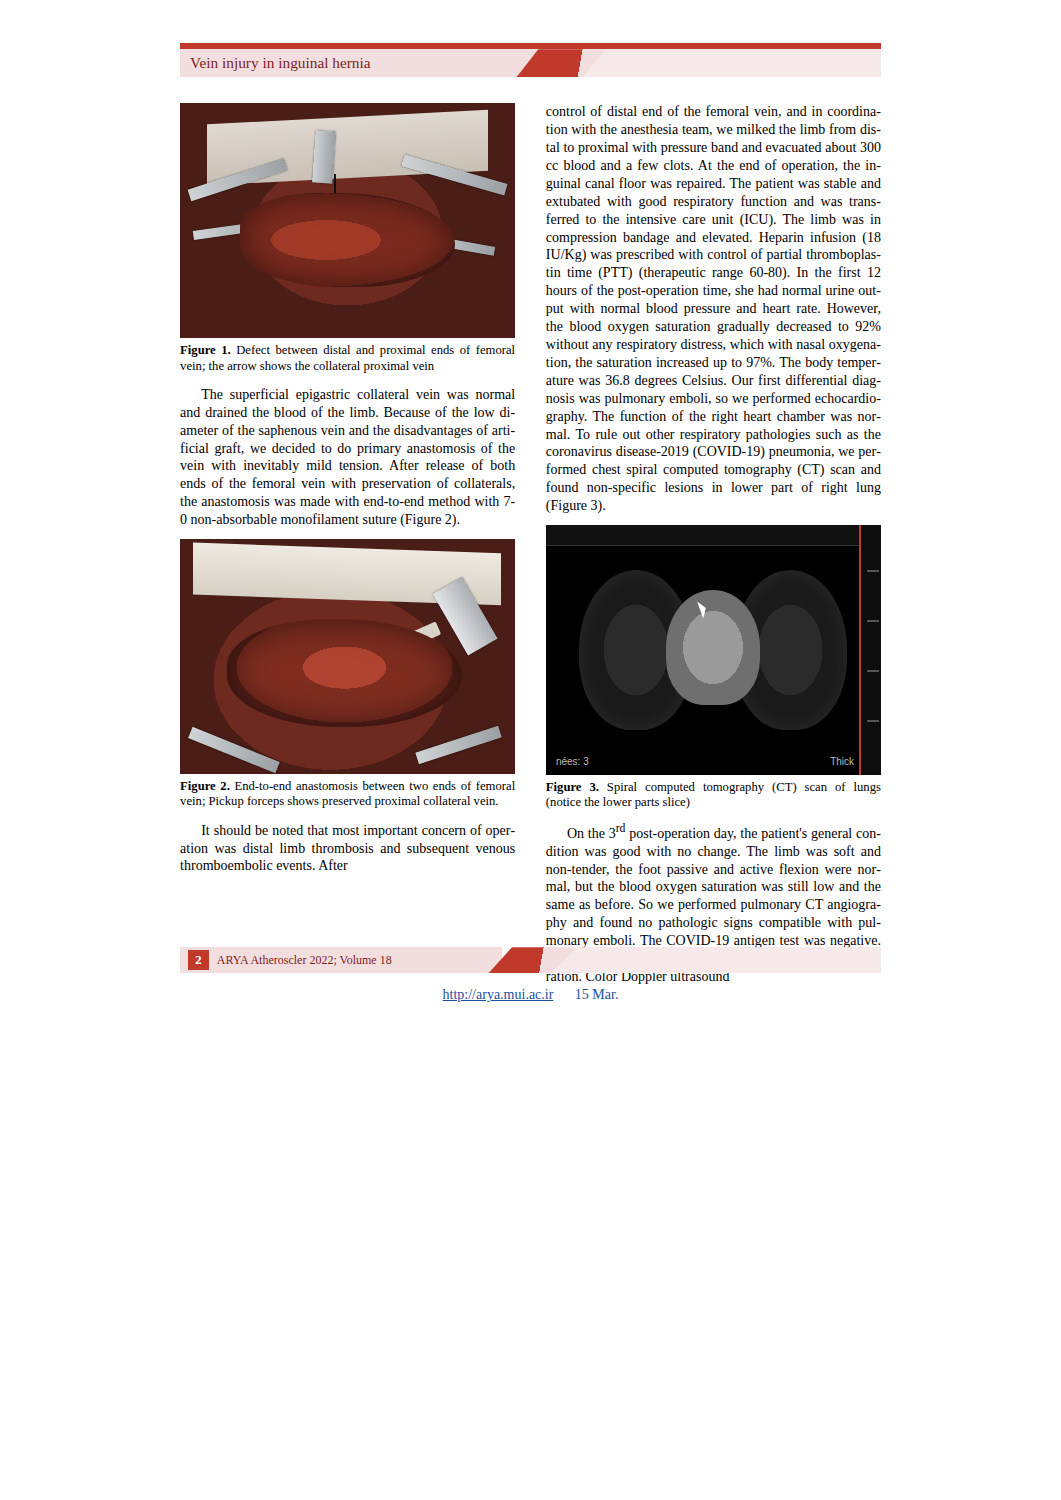Vein injury in inguinal hernia
Figure 1. Defect between distal and proximal ends of femoral vein; the arrow shows the collateral proximal vein
The superficial epigastric collateral vein was normal and drained the blood of the limb. Because of the low diameter of the saphenous vein and the disadvantages of artificial graft, we decided to do primary anastomosis of the vein with inevitably mild tension. After release of both ends of the femoral vein with preservation of collaterals, the anastomosis was made with end-to-end method with 7-0 non-absorbable monofilament suture (Figure 2).
Figure 2. End-to-end anastomosis between two ends of femoral vein; Pickup forceps shows preserved proximal collateral vein.
It should be noted that most important concern of operation was distal limb thrombosis and subsequent venous thromboembolic events. After
control of distal end of the femoral vein, and in coordination with the anesthesia team, we milked the limb from distal to proximal with pressure band and evacuated about 300 cc blood and a few clots. At the end of operation, the inguinal canal floor was repaired. The patient was stable and extubated with good respiratory function and was transferred to the intensive care unit (ICU). The limb was in compression bandage and elevated. Heparin infusion (18 IU/Kg) was prescribed with control of partial thromboplastin time (PTT) (therapeutic range 60-80). In the first 12 hours of the post-operation time, she had normal urine output with normal blood pressure and heart rate. However, the blood oxygen saturation gradually decreased to 92% without any respiratory distress, which with nasal oxygenation, the saturation increased up to 97%. The body temperature was 36.8 degrees Celsius. Our first differential diagnosis was pulmonary emboli, so we performed echocardiography. The function of the right heart chamber was normal. To rule out other respiratory pathologies such as the coronavirus disease-2019 (COVID-19) pneumonia, we performed chest spiral computed tomography (CT) scan and found non-specific lesions in lower part of right lung (Figure 3).
R
nées: 3
Thick
Figure 3. Spiral computed tomography (CT) scan of lungs (notice the lower parts slice)
On the 3rd post-operation day, the patient's general condition was good with no change. The limb was soft and non-tender, the foot passive and active flexion were normal, but the blood oxygen saturation was still low and the same as before. So we performed pulmonary CT angiography and found no pathologic signs compatible with pulmonary emboli. The COVID-19 antigen test was negative. We did not find definite diagnosis for her low oxygen saturation. Color Doppler ultrasound
2 ARYA Atheroscler 2022; Volume 18
http://arya.mui.ac.ir 15 Mar.